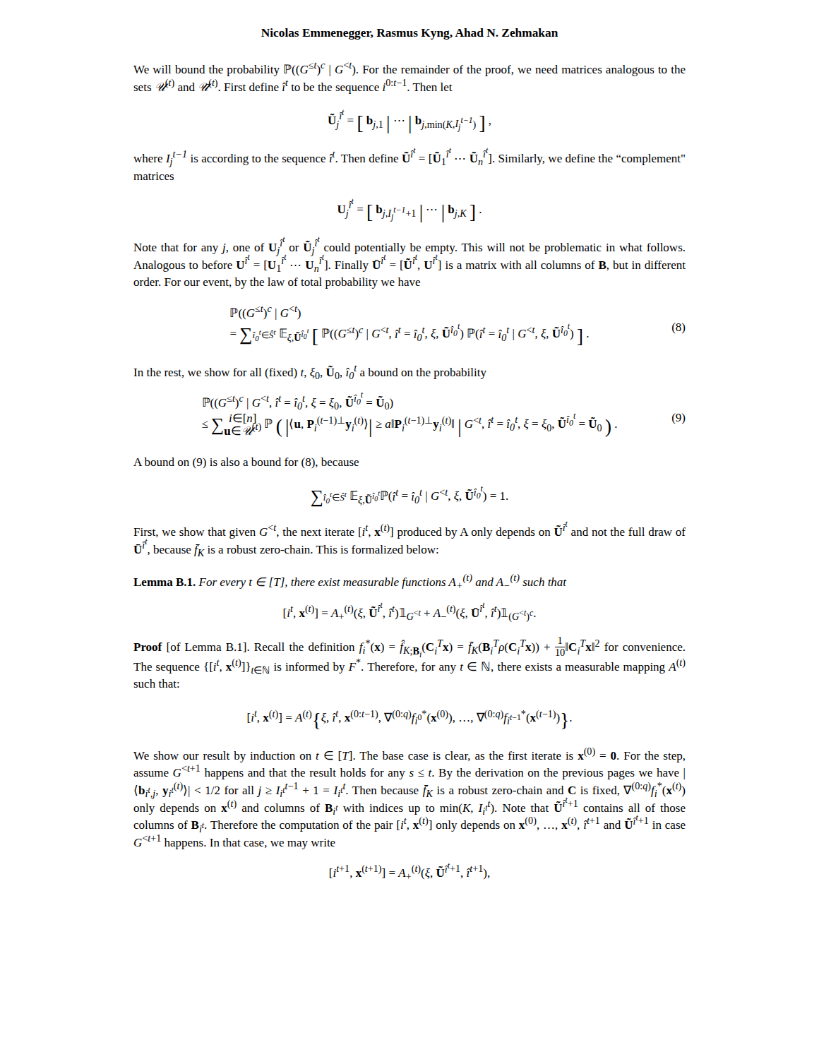Nicolas Emmenegger, Rasmus Kyng, Ahad N. Zehmakan
We will bound the probability ℙ((G≤t)c | G<t). For the remainder of the proof, we need matrices analogous to the sets 𝒰(t) and 𝒰̃(t). First define ît to be the sequence i0:t−1. Then let
Ũjît = [ bj,1 | ⋯ | bj,min(K,Ijt−1) ] ,
where Ijt−1 is according to the sequence ît. Then define Ũît = [Ũ1ît ⋯ Ũnît]. Similarly, we define the “complement" matrices
Ujît = [ bj,Ijt−1+1 | ⋯ | bj,K ] .
Note that for any j, one of Ujît or Ũjît could potentially be empty. This will not be problematic in what follows. Analogous to before Uît = [U1ît ⋯ Unît]. Finally Ūît = [Ũît, Uît] is a matrix with all columns of B, but in different order. For our event, by the law of total probability we have
ℙ((G≤t)c | G<t)
= ∑î0t∈Ŝt 𝔼ξ,Ũî0t [ ℙ((G≤t)c | G<t, ît = î0t, ξ, Ũî0t) ℙ(ît = î0t | G<t, ξ, Ũî0t) ] . (8)
In the rest, we show for all (fixed) t, ξ0, Ũ0, î0t a bound on the probability
ℙ((G≤t)c | G<t, ît = î0t, ξ = ξ0, Ũî0t = Ũ0)
≤ ∑i∈[n] u∈𝒰(t) ℙ ( |⟨u, Pi(t−1)⊥yi(t)⟩| ≥ a‖Pi(t−1)⊥yi(t)‖ | G<t, ît = î0t, ξ = ξ0, Ũî0t = Ũ0 ) . (9)
A bound on (9) is also a bound for (8), because
∑î0t∈Ŝt 𝔼ξ,Ũî0tℙ(ît = î0t | G<t, ξ, Ũî0t) = 1.
First, we show that given G<t, the next iterate [it, x(t)] produced by A only depends on Ũît and not the full draw of Ūît, because f̄K is a robust zero-chain. This is formalized below:
Lemma B.1. For every t ∈ [T], there exist measurable functions A+(t) and A−(t) such that
[it, x(t)] = A+(t)(ξ, Ũît, ît)𝟙G<t + A−(t)(ξ, Ūît, ît)𝟙(G<t)c.
Proof [of Lemma B.1]. Recall the definition fi*(x) = f̂K;Bi(CiTx) = f̄K(BiTρ(CiTx)) + 110‖CiTx‖2 for convenience. The sequence {[it, x(t)]}t∈ℕ is informed by F*. Therefore, for any t ∈ ℕ, there exists a measurable mapping A(t) such that:
[it, x(t)] = A(t){ξ, ît, x(0:t−1), ∇(0:q)fi0*(x(0)), …, ∇(0:q)fit−1*(x(t−1))}.
We show our result by induction on t ∈ [T]. The base case is clear, as the first iterate is x(0) = 0. For the step, assume G<t+1 happens and that the result holds for any s ≤ t. By the derivation on the previous pages we have |⟨bit,j, yit(t)⟩| < 1/2 for all j ≥ Iitt−1 + 1 = Iitt. Then because f̄K is a robust zero-chain and C is fixed, ∇(0:q)fi*(x(t)) only depends on x(t) and columns of Bit with indices up to min(K, Iitt). Note that Ũît+1 contains all of those columns of Bit. Therefore the computation of the pair [it, x(t)] only depends on x(0), …, x(t), ît+1 and Ũît+1 in case G<t+1 happens. In that case, we may write
[it+1, x(t+1)] = A+(t)(ξ, Ũît+1, ît+1),